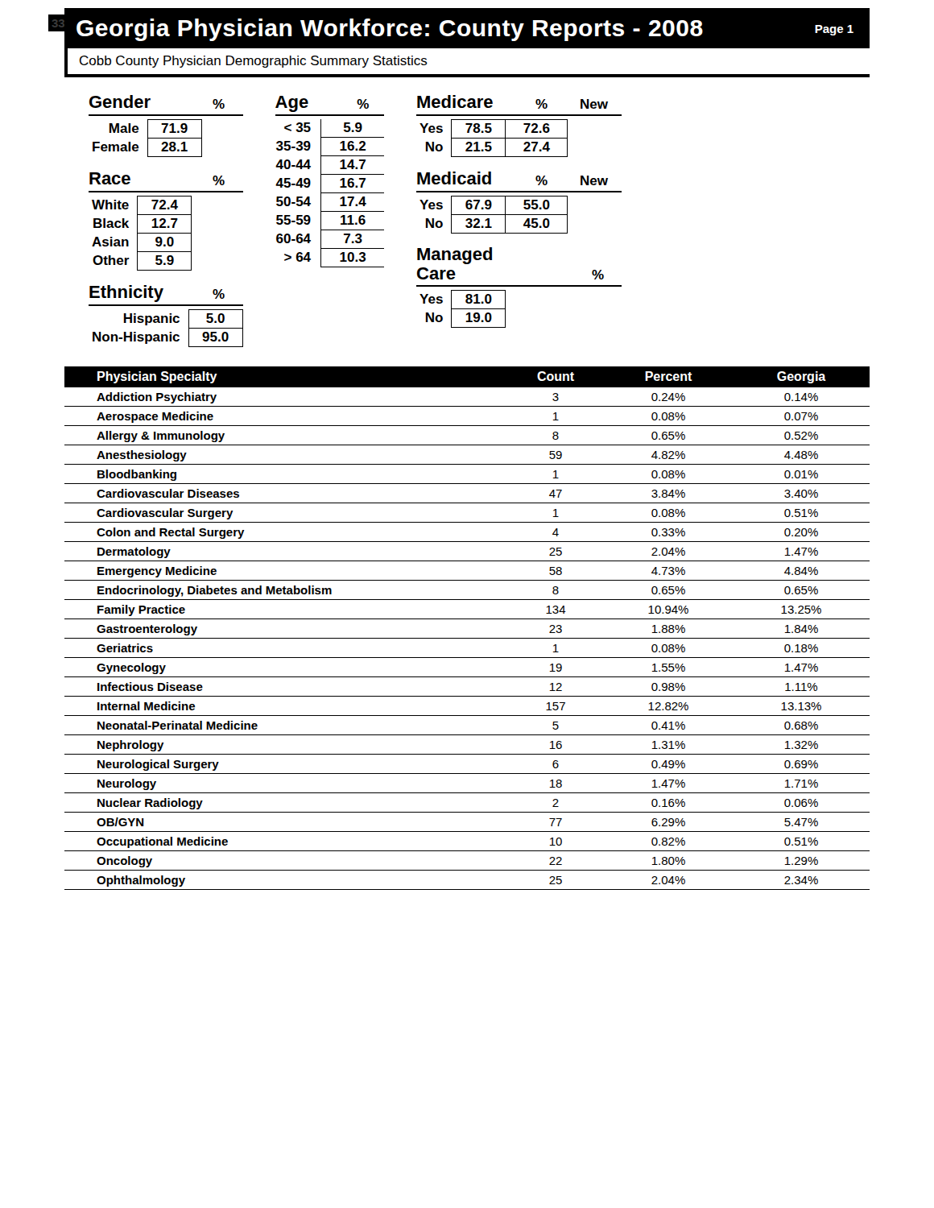33
Georgia Physician Workforce: County Reports - 2008
Page 1
Cobb County Physician Demographic Summary Statistics
Gender %
| Male | 71.9 |
| Female | 28.1 |
Race %
| White | 72.4 |
| Black | 12.7 |
| Asian | 9.0 |
| Other | 5.9 |
Ethnicity %
| Hispanic | 5.0 |
| Non-Hispanic | 95.0 |
Age %
| < 35 | 5.9 |
| 35-39 | 16.2 |
| 40-44 | 14.7 |
| 45-49 | 16.7 |
| 50-54 | 17.4 |
| 55-59 | 11.6 |
| 60-64 | 7.3 |
| > 64 | 10.3 |
Medicare % New
| Yes | 78.5 | 72.6 |
| No | 21.5 | 27.4 |
Medicaid % New
| Yes | 67.9 | 55.0 |
| No | 32.1 | 45.0 |
Managed
Care %
| Yes | 81.0 |
| No | 19.0 |
| Physician Specialty | Count | Percent | Georgia |
| --- | --- | --- | --- |
| Addiction Psychiatry | 3 | 0.24% | 0.14% |
| Aerospace Medicine | 1 | 0.08% | 0.07% |
| Allergy & Immunology | 8 | 0.65% | 0.52% |
| Anesthesiology | 59 | 4.82% | 4.48% |
| Bloodbanking | 1 | 0.08% | 0.01% |
| Cardiovascular Diseases | 47 | 3.84% | 3.40% |
| Cardiovascular Surgery | 1 | 0.08% | 0.51% |
| Colon and Rectal Surgery | 4 | 0.33% | 0.20% |
| Dermatology | 25 | 2.04% | 1.47% |
| Emergency Medicine | 58 | 4.73% | 4.84% |
| Endocrinology, Diabetes and Metabolism | 8 | 0.65% | 0.65% |
| Family Practice | 134 | 10.94% | 13.25% |
| Gastroenterology | 23 | 1.88% | 1.84% |
| Geriatrics | 1 | 0.08% | 0.18% |
| Gynecology | 19 | 1.55% | 1.47% |
| Infectious Disease | 12 | 0.98% | 1.11% |
| Internal Medicine | 157 | 12.82% | 13.13% |
| Neonatal-Perinatal Medicine | 5 | 0.41% | 0.68% |
| Nephrology | 16 | 1.31% | 1.32% |
| Neurological Surgery | 6 | 0.49% | 0.69% |
| Neurology | 18 | 1.47% | 1.71% |
| Nuclear Radiology | 2 | 0.16% | 0.06% |
| OB/GYN | 77 | 6.29% | 5.47% |
| Occupational Medicine | 10 | 0.82% | 0.51% |
| Oncology | 22 | 1.80% | 1.29% |
| Ophthalmology | 25 | 2.04% | 2.34% |